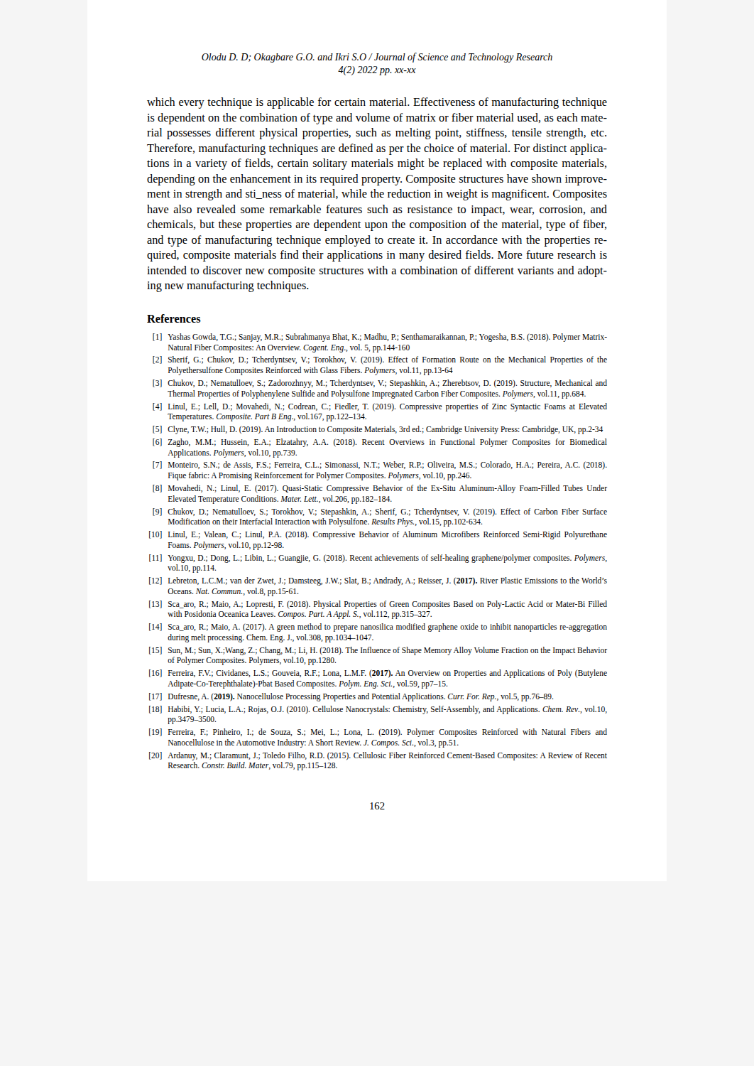Olodu D. D; Okagbare G.O. and Ikri S.O / Journal of Science and Technology Research 4(2) 2022 pp. xx-xx
which every technique is applicable for certain material. Effectiveness of manufacturing technique is dependent on the combination of type and volume of matrix or fiber material used, as each material possesses different physical properties, such as melting point, stiffness, tensile strength, etc. Therefore, manufacturing techniques are defined as per the choice of material. For distinct applications in a variety of fields, certain solitary materials might be replaced with composite materials, depending on the enhancement in its required property. Composite structures have shown improvement in strength and sti_ness of material, while the reduction in weight is magnificent. Composites have also revealed some remarkable features such as resistance to impact, wear, corrosion, and chemicals, but these properties are dependent upon the composition of the material, type of fiber, and type of manufacturing technique employed to create it. In accordance with the properties required, composite materials find their applications in many desired fields. More future research is intended to discover new composite structures with a combination of different variants and adopting new manufacturing techniques.
References
[1] Yashas Gowda, T.G.; Sanjay, M.R.; Subrahmanya Bhat, K.; Madhu, P.; Senthamaraikannan, P.; Yogesha, B.S. (2018). Polymer Matrix-Natural Fiber Composites: An Overview. Cogent. Eng., vol. 5, pp.144-160
[2] Sherif, G.; Chukov, D.; Tcherdyntsev, V.; Torokhov, V. (2019). Effect of Formation Route on the Mechanical Properties of the Polyethersulfone Composites Reinforced with Glass Fibers. Polymers, vol.11, pp.13-64
[3] Chukov, D.; Nematulloev, S.; Zadorozhnyy, M.; Tcherdyntsev, V.; Stepashkin, A.; Zherebtsov, D. (2019). Structure, Mechanical and Thermal Properties of Polyphenylene Sulfide and Polysulfone Impregnated Carbon Fiber Composites. Polymers, vol.11, pp.684.
[4] Linul, E.; Lell, D.; Movahedi, N.; Codrean, C.; Fiedler, T. (2019). Compressive properties of Zinc Syntactic Foams at Elevated Temperatures. Composite. Part B Eng., vol.167, pp.122–134.
[5] Clyne, T.W.; Hull, D. (2019). An Introduction to Composite Materials, 3rd ed.; Cambridge University Press: Cambridge, UK, pp.2-34
[6] Zagho, M.M.; Hussein, E.A.; Elzatahry, A.A. (2018). Recent Overviews in Functional Polymer Composites for Biomedical Applications. Polymers, vol.10, pp.739.
[7] Monteiro, S.N.; de Assis, F.S.; Ferreira, C.L.; Simonassi, N.T.; Weber, R.P.; Oliveira, M.S.; Colorado, H.A.; Pereira, A.C. (2018). Fique fabric: A Promising Reinforcement for Polymer Composites. Polymers, vol.10, pp.246.
[8] Movahedi, N.; Linul, E. (2017). Quasi-Static Compressive Behavior of the Ex-Situ Aluminum-Alloy Foam-Filled Tubes Under Elevated Temperature Conditions. Mater. Lett., vol.206, pp.182–184.
[9] Chukov, D.; Nematulloev, S.; Torokhov, V.; Stepashkin, A.; Sherif, G.; Tcherdyntsev, V. (2019). Effect of Carbon Fiber Surface Modification on their Interfacial Interaction with Polysulfone. Results Phys., vol.15, pp.102-634.
[10] Linul, E.; Valean, C.; Linul, P.A. (2018). Compressive Behavior of Aluminum Microfibers Reinforced Semi-Rigid Polyurethane Foams. Polymers, vol.10, pp.12-98.
[11] Yongxu, D.; Dong, L.; Libin, L.; Guangjie, G. (2018). Recent achievements of self-healing graphene/polymer composites. Polymers, vol.10, pp.114.
[12] Lebreton, L.C.M.; van der Zwet, J.; Damsteeg, J.W.; Slat, B.; Andrady, A.; Reisser, J. (2017). River Plastic Emissions to the World’s Oceans. Nat. Commun., vol.8, pp.15-61.
[13] Sca_aro, R.; Maio, A.; Lopresti, F. (2018). Physical Properties of Green Composites Based on Poly-Lactic Acid or Mater-Bi Filled with Posidonia Oceanica Leaves. Compos. Part. A Appl. S., vol.112, pp.315–327.
[14] Sca_aro, R.; Maio, A. (2017). A green method to prepare nanosilica modified graphene oxide to inhibit nanoparticles re-aggregation during melt processing. Chem. Eng. J., vol.308, pp.1034–1047.
[15] Sun, M.; Sun, X.;Wang, Z.; Chang, M.; Li, H. (2018). The Influence of Shape Memory Alloy Volume Fraction on the Impact Behavior of Polymer Composites. Polymers, vol.10, pp.1280.
[16] Ferreira, F.V.; Cividanes, L.S.; Gouveia, R.F.; Lona, L.M.F. (2017). An Overview on Properties and Applications of Poly (Butylene Adipate-Co-Terephthalate)-Pbat Based Composites. Polym. Eng. Sci., vol.59, pp7–15.
[17] Dufresne, A. (2019). Nanocellulose Processing Properties and Potential Applications. Curr. For. Rep., vol.5, pp.76–89.
[18] Habibi, Y.; Lucia, L.A.; Rojas, O.J. (2010). Cellulose Nanocrystals: Chemistry, Self-Assembly, and Applications. Chem. Rev., vol.10, pp.3479–3500.
[19] Ferreira, F.; Pinheiro, I.; de Souza, S.; Mei, L.; Lona, L. (2019). Polymer Composites Reinforced with Natural Fibers and Nanocellulose in the Automotive Industry: A Short Review. J. Compos. Sci., vol.3, pp.51.
[20] Ardanuy, M.; Claramunt, J.; Toledo Filho, R.D. (2015). Cellulosic Fiber Reinforced Cement-Based Composites: A Review of Recent Research. Constr. Build. Mater, vol.79, pp.115–128.
162